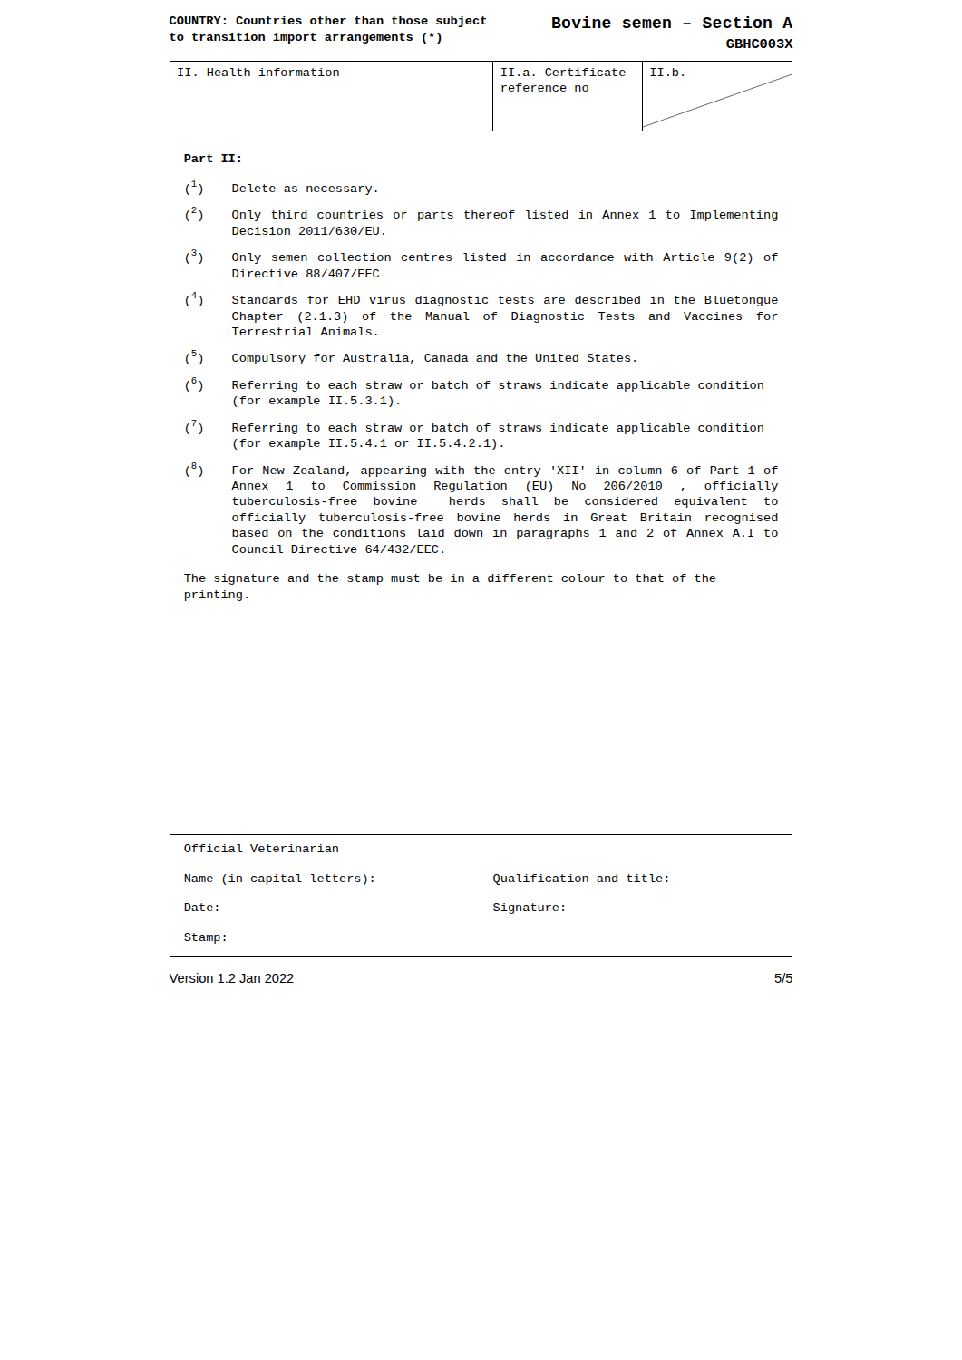COUNTRY: Countries other than those subject to transition import arrangements (*)
Bovine semen – Section A
GBHC003X
II. Health information
II.a. Certificate reference no
II.b.
Part II:
(1)
Delete as necessary.
(2)
Only third countries or parts thereof listed in Annex 1 to Implementing Decision 2011/630/EU.
(3)
Only semen collection centres listed in accordance with Article 9(2) of Directive 88/407/EEC
(4)
Standards for EHD virus diagnostic tests are described in the Bluetongue Chapter (2.1.3) of the Manual of Diagnostic Tests and Vaccines for Terrestrial Animals.
(5)
Compulsory for Australia, Canada and the United States.
(6)
Referring to each straw or batch of straws indicate applicable condition(for example II.5.3.1).
(7)
Referring to each straw or batch of straws indicate applicable condition(for example II.5.4.1 or II.5.4.2.1).
(8)
For New Zealand, appearing with the entry 'XII' in column 6 of Part 1 of Annex 1 to Commission Regulation (EU) No 206/2010 , officially tuberculosis-free bovine herds shall be considered equivalent to officially tuberculosis-free bovine herds in Great Britain recognised based on the conditions laid down in paragraphs 1 and 2 of Annex A.I to Council Directive 64/432/EEC.
The signature and the stamp must be in a different colour to that of the printing.
Official Veterinarian
Name (in capital letters):
Qualification and title:
Date:
Signature:
Stamp:
Version 1.2 Jan 2022
5/5